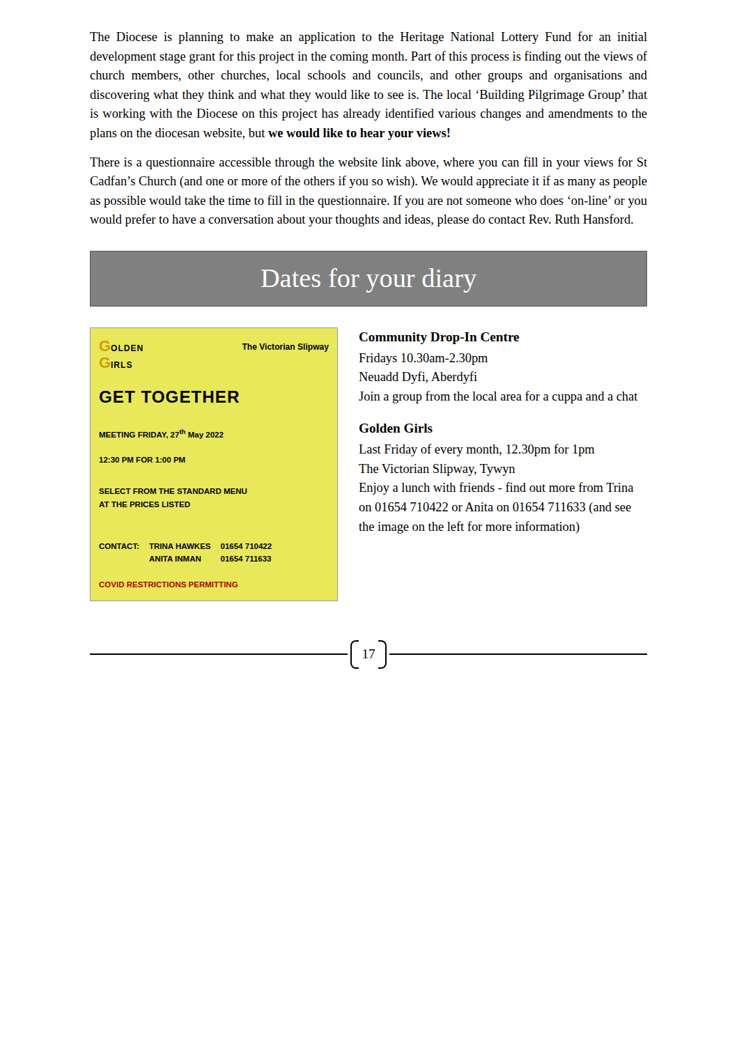The Diocese is planning to make an application to the Heritage National Lottery Fund for an initial development stage grant for this project in the coming month. Part of this process is finding out the views of church members, other churches, local schools and councils, and other groups and organisations and discovering what they think and what they would like to see is. The local ‘Building Pilgrimage Group’ that is working with the Diocese on this project has already identified various changes and amendments to the plans on the diocesan website, but we would like to hear your views!
There is a questionnaire accessible through the website link above, where you can fill in your views for St Cadfan’s Church (and one or more of the others if you so wish). We would appreciate it if as many as people as possible would take the time to fill in the questionnaire. If you are not someone who does ‘on-line’ or you would prefer to have a conversation about your thoughts and ideas, please do contact Rev. Ruth Hansford.
Dates for your diary
GOLDEN
GIRLS
The Victorian Slipway
GET TOGETHER
MEETING FRIDAY, 27th May 2022
12:30 PM FOR 1:00 PM
SELECT FROM THE STANDARD MENU
AT THE PRICES LISTED
| CONTACT: | TRINA HAWKES | 01654 710422 |
| | ANITA INMAN | 01654 711633 |
COVID RESTRICTIONS PERMITTING
Community Drop-In Centre
Fridays 10.30am-2.30pm
Neuadd Dyfi, Aberdyfi
Join a group from the local area for a cuppa and a chat
Golden Girls
Last Friday of every month, 12.30pm for 1pm
The Victorian Slipway, Tywyn
Enjoy a lunch with friends - find out more from Trina on 01654 710422 or Anita on 01654 711633 (and see the image on the left for more information)
17